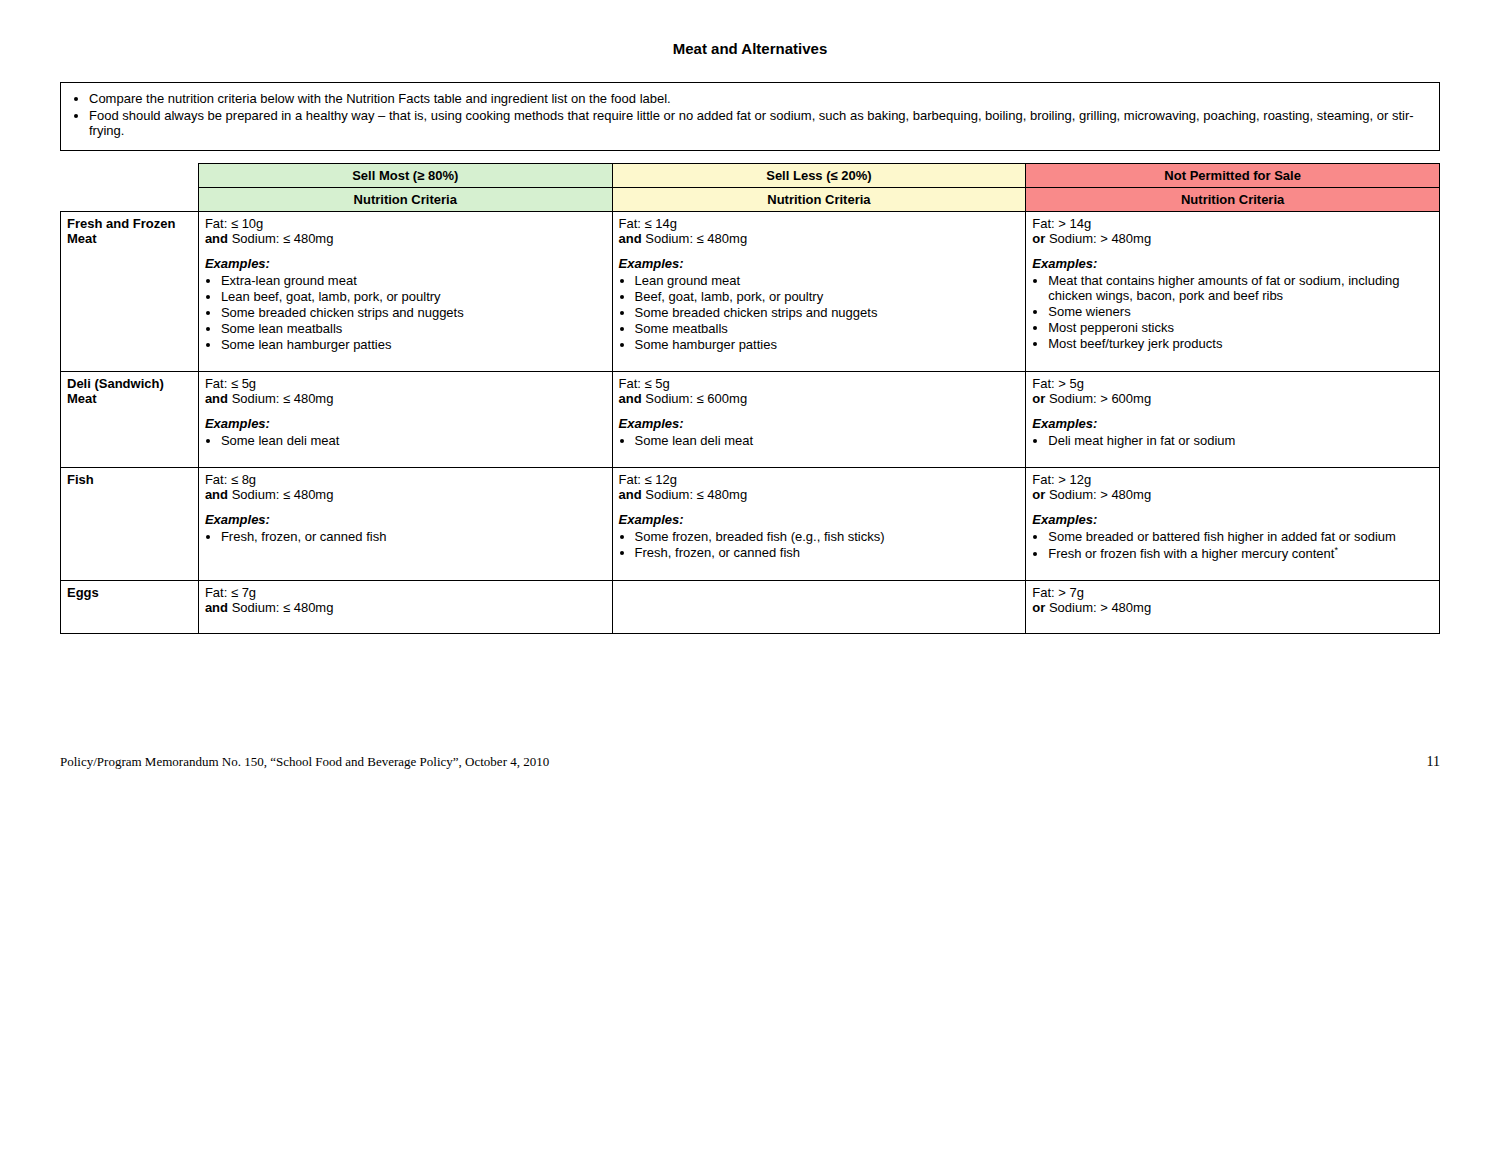Meat and Alternatives
Compare the nutrition criteria below with the Nutrition Facts table and ingredient list on the food label.
Food should always be prepared in a healthy way – that is, using cooking methods that require little or no added fat or sodium, such as baking, barbequing, boiling, broiling, grilling, microwaving, poaching, roasting, steaming, or stir-frying.
| | Sell Most (≥ 80%) | Sell Less (≤ 20%) | Not Permitted for Sale |
| | Nutrition Criteria | Nutrition Criteria | Nutrition Criteria |
| Fresh and Frozen Meat | Fat: ≤ 10g and Sodium: ≤ 480mg Examples: Extra-lean ground meat Lean beef, goat, lamb, pork, or poultry Some breaded chicken strips and nuggets Some lean meatballs Some lean hamburger patties | Fat: ≤ 14g and Sodium: ≤ 480mg Examples: Lean ground meat Beef, goat, lamb, pork, or poultry Some breaded chicken strips and nuggets Some meatballs Some hamburger patties | Fat: > 14g or Sodium: > 480mg Examples: Meat that contains higher amounts of fat or sodium, including chicken wings, bacon, pork and beef ribs Some wieners Most pepperoni sticks Most beef/turkey jerk products |
| Deli (Sandwich) Meat | Fat: ≤ 5g and Sodium: ≤ 480mg Examples: Some lean deli meat | Fat: ≤ 5g and Sodium: ≤ 600mg Examples: Some lean deli meat | Fat: > 5g or Sodium: > 600mg Examples: Deli meat higher in fat or sodium |
| Fish | Fat: ≤ 8g and Sodium: ≤ 480mg Examples: Fresh, frozen, or canned fish | Fat: ≤ 12g and Sodium: ≤ 480mg Examples: Some frozen, breaded fish (e.g., fish sticks) Fresh, frozen, or canned fish | Fat: > 12g or Sodium: > 480mg Examples: Some breaded or battered fish higher in added fat or sodium Fresh or frozen fish with a higher mercury content * |
| Eggs | Fat: ≤ 7g and Sodium: ≤ 480mg | | Fat: > 7g or Sodium: > 480mg |
Policy/Program Memorandum No. 150, “School Food and Beverage Policy”, October 4, 2010
11